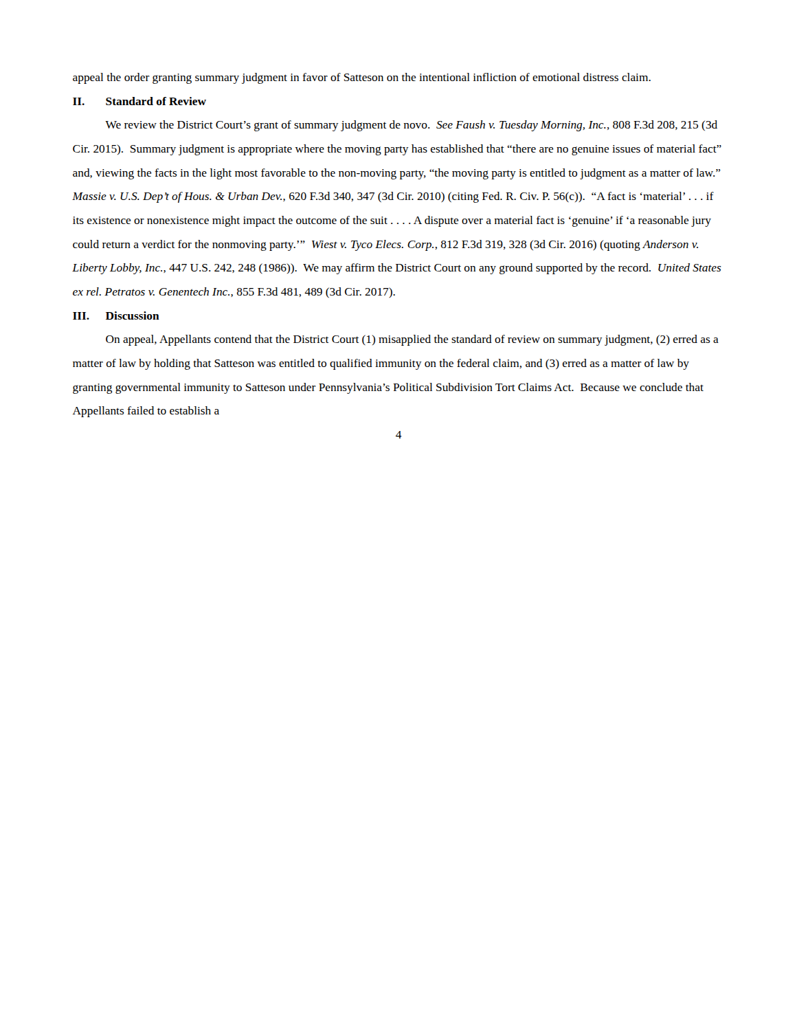appeal the order granting summary judgment in favor of Satteson on the intentional infliction of emotional distress claim.
II. Standard of Review
We review the District Court’s grant of summary judgment de novo. See Faush v. Tuesday Morning, Inc., 808 F.3d 208, 215 (3d Cir. 2015). Summary judgment is appropriate where the moving party has established that “there are no genuine issues of material fact” and, viewing the facts in the light most favorable to the non-moving party, “the moving party is entitled to judgment as a matter of law.” Massie v. U.S. Dep’t of Hous. & Urban Dev., 620 F.3d 340, 347 (3d Cir. 2010) (citing Fed. R. Civ. P. 56(c)). “A fact is ‘material’ . . . if its existence or nonexistence might impact the outcome of the suit . . . . A dispute over a material fact is ‘genuine’ if ‘a reasonable jury could return a verdict for the nonmoving party.’” Wiest v. Tyco Elecs. Corp., 812 F.3d 319, 328 (3d Cir. 2016) (quoting Anderson v. Liberty Lobby, Inc., 447 U.S. 242, 248 (1986)). We may affirm the District Court on any ground supported by the record. United States ex rel. Petratos v. Genentech Inc., 855 F.3d 481, 489 (3d Cir. 2017).
III. Discussion
On appeal, Appellants contend that the District Court (1) misapplied the standard of review on summary judgment, (2) erred as a matter of law by holding that Satteson was entitled to qualified immunity on the federal claim, and (3) erred as a matter of law by granting governmental immunity to Satteson under Pennsylvania’s Political Subdivision Tort Claims Act. Because we conclude that Appellants failed to establish a
4